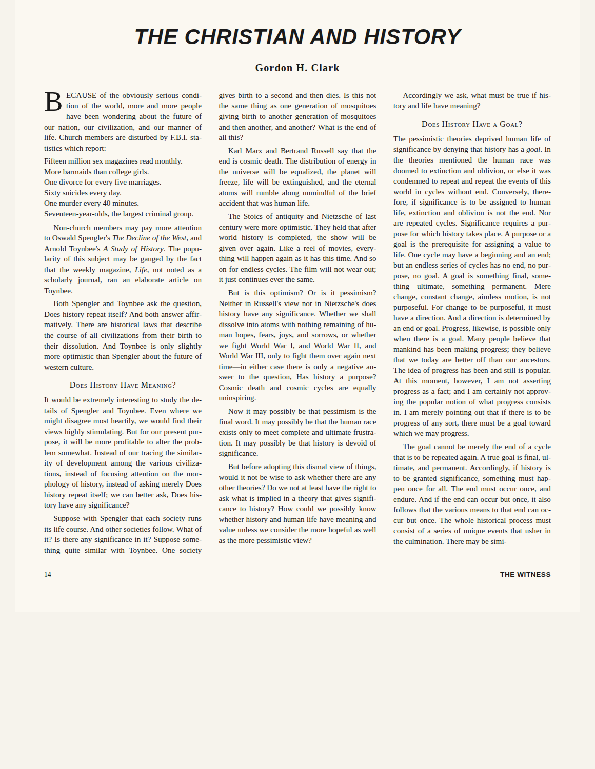The Christian and History
Gordon H. Clark
BECAUSE of the obviously serious condition of the world, more and more people have been wondering about the future of our nation, our civilization, and our manner of life. Church members are disturbed by F.B.I. statistics which report:
Fifteen million sex magazines read monthly.
More barmaids than college girls.
One divorce for every five marriages.
Sixty suicides every day.
One murder every 40 minutes.
Seventeen-year-olds, the largest criminal group.
Non-church members may pay more attention to Oswald Spengler's The Decline of the West, and Arnold Toynbee's A Study of History. The popularity of this subject may be gauged by the fact that the weekly magazine, Life, not noted as a scholarly journal, ran an elaborate article on Toynbee.
Both Spengler and Toynbee ask the question, Does history repeat itself? And both answer affirmatively. There are historical laws that describe the course of all civilizations from their birth to their dissolution. And Toynbee is only slightly more optimistic than Spengler about the future of western culture.
Does History Have Meaning?
It would be extremely interesting to study the details of Spengler and Toynbee. Even where we might disagree most heartily, we would find their views highly stimulating. But for our present purpose, it will be more profitable to alter the problem somewhat. Instead of our tracing the similarity of development among the various civilizations, instead of focusing attention on the morphology of history, instead of asking merely Does history repeat itself; we can better ask, Does history have any significance?
Suppose with Spengler that each society runs its life course. And other societies follow. What of it? Is there any significance in it? Suppose something quite similar with Toynbee. One society gives birth to a second and then dies. Is this not the same thing as one generation of mosquitoes giving birth to another generation of mosquitoes and then another, and another? What is the end of all this?
Karl Marx and Bertrand Russell say that the end is cosmic death. The distribution of energy in the universe will be equalized, the planet will freeze, life will be extinguished, and the eternal atoms will rumble along unmindful of the brief accident that was human life.
The Stoics of antiquity and Nietzsche of last century were more optimistic. They held that after world history is completed, the show will be given over again. Like a reel of movies, everything will happen again as it has this time. And so on for endless cycles. The film will not wear out; it just continues ever the same.
But is this optimism? Or is it pessimism? Neither in Russell's view nor in Nietzsche's does history have any significance. Whether we shall dissolve into atoms with nothing remaining of human hopes, fears, joys, and sorrows, or whether we fight World War I, and World War II, and World War III, only to fight them over again next time—in either case there is only a negative answer to the question, Has history a purpose? Cosmic death and cosmic cycles are equally uninspiring.
Now it may possibly be that pessimism is the final word. It may possibly be that the human race exists only to meet complete and ultimate frustration. It may possibly be that history is devoid of significance.
But before adopting this dismal view of things, would it not be wise to ask whether there are any other theories? Do we not at least have the right to ask what is implied in a theory that gives significance to history? How could we possibly know whether history and human life have meaning and value unless we consider the more hopeful as well as the more pessimistic view?
Accordingly we ask, what must be true if history and life have meaning?
Does History Have a Goal?
The pessimistic theories deprived human life of significance by denying that history has a goal. In the theories mentioned the human race was doomed to extinction and oblivion, or else it was condemned to repeat and repeat the events of this world in cycles without end. Conversely, therefore, if significance is to be assigned to human life, extinction and oblivion is not the end. Nor are repeated cycles. Significance requires a purpose for which history takes place. A purpose or a goal is the prerequisite for assigning a value to life. One cycle may have a beginning and an end; but an endless series of cycles has no end, no purpose, no goal. A goal is something final, something ultimate, something permanent. Mere change, constant change, aimless motion, is not purposeful. For change to be purposeful, it must have a direction. And a direction is determined by an end or goal. Progress, likewise, is possible only when there is a goal. Many people believe that mankind has been making progress; they believe that we today are better off than our ancestors. The idea of progress has been and still is popular. At this moment, however, I am not asserting progress as a fact; and I am certainly not approving the popular notion of what progress consists in. I am merely pointing out that if there is to be progress of any sort, there must be a goal toward which we may progress.
The goal cannot be merely the end of a cycle that is to be repeated again. A true goal is final, ultimate, and permanent. Accordingly, if history is to be granted significance, something must happen once for all. The end must occur once, and endure. And if the end can occur but once, it also follows that the various means to that end can occur but once. The whole historical process must consist of a series of unique events that usher in the culmination. There may be simi-
14 THE WITNESS